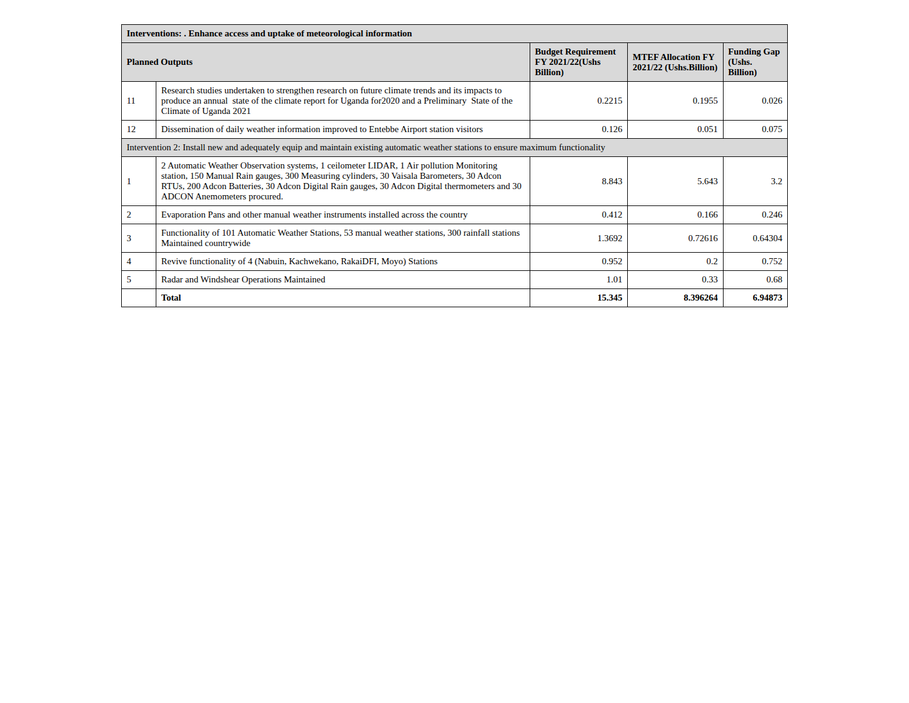| Interventions: . Enhance access and uptake of meteorological information |
| Planned Outputs | Budget Requirement FY 2021/22(Ushs Billion) | MTEF Allocation FY 2021/22 (Ushs.Billion) | Funding Gap (Ushs. Billion) |
| 11 | Research studies undertaken to strengthen research on future climate trends and its impacts to produce an annual state of the climate report for Uganda for2020 and a Preliminary State of the Climate of Uganda 2021 | 0.2215 | 0.1955 | 0.026 |
| 12 | Dissemination of daily weather information improved to Entebbe Airport station visitors | 0.126 | 0.051 | 0.075 |
| Intervention 2: Install new and adequately equip and maintain existing automatic weather stations to ensure maximum functionality |
| 1 | 2 Automatic Weather Observation systems, 1 ceilometer LIDAR, 1 Air pollution Monitoring station, 150 Manual Rain gauges, 300 Measuring cylinders, 30 Vaisala Barometers, 30 Adcon RTUs, 200 Adcon Batteries, 30 Adcon Digital Rain gauges, 30 Adcon Digital thermometers and 30 ADCON Anemometers procured. | 8.843 | 5.643 | 3.2 |
| 2 | Evaporation Pans and other manual weather instruments installed across the country | 0.412 | 0.166 | 0.246 |
| 3 | Functionality of 101 Automatic Weather Stations, 53 manual weather stations, 300 rainfall stations Maintained countrywide | 1.3692 | 0.72616 | 0.64304 |
| 4 | Revive functionality of 4 (Nabuin, Kachwekano, RakaiDFI, Moyo) Stations | 0.952 | 0.2 | 0.752 |
| 5 | Radar and Windshear Operations Maintained | 1.01 | 0.33 | 0.68 |
| | Total | 15.345 | 8.396264 | 6.94873 |